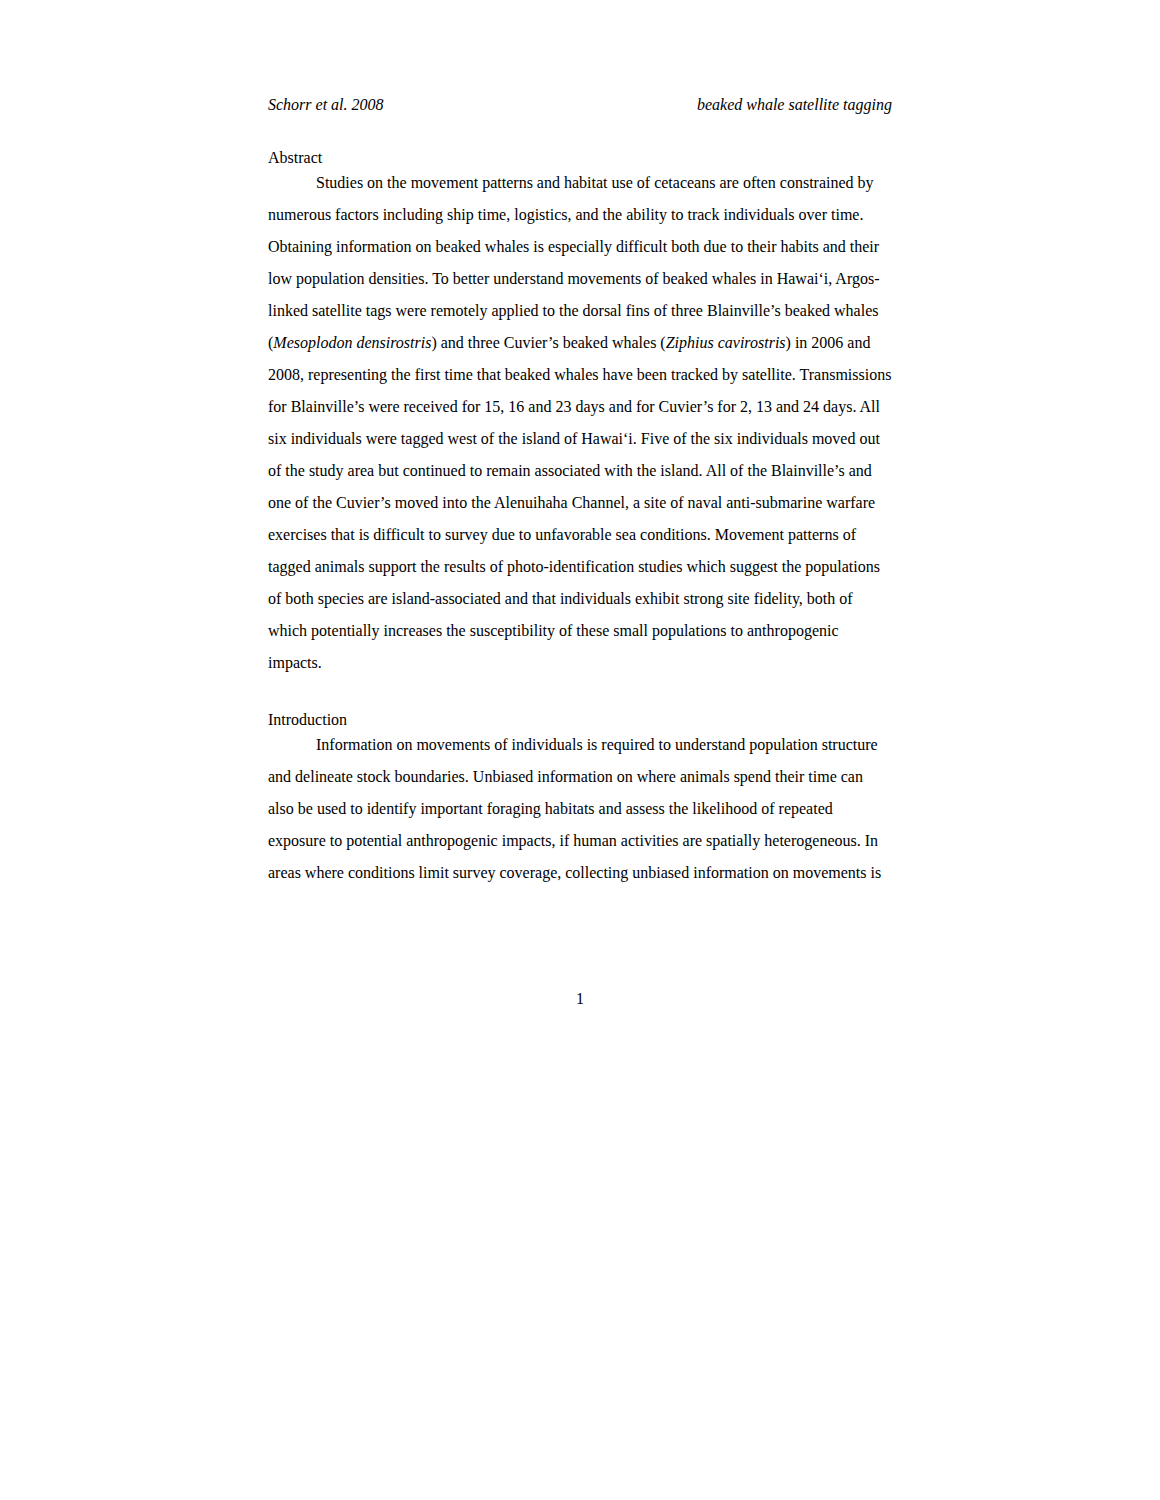Schorr et al. 2008 beaked whale satellite tagging
Abstract
Studies on the movement patterns and habitat use of cetaceans are often constrained by numerous factors including ship time, logistics, and the ability to track individuals over time. Obtaining information on beaked whales is especially difficult both due to their habits and their low population densities. To better understand movements of beaked whales in Hawai‘i, Argos-linked satellite tags were remotely applied to the dorsal fins of three Blainville’s beaked whales (Mesoplodon densirostris) and three Cuvier’s beaked whales (Ziphius cavirostris) in 2006 and 2008, representing the first time that beaked whales have been tracked by satellite. Transmissions for Blainville’s were received for 15, 16 and 23 days and for Cuvier’s for 2, 13 and 24 days. All six individuals were tagged west of the island of Hawai‘i. Five of the six individuals moved out of the study area but continued to remain associated with the island. All of the Blainville’s and one of the Cuvier’s moved into the Alenuihaha Channel, a site of naval anti-submarine warfare exercises that is difficult to survey due to unfavorable sea conditions. Movement patterns of tagged animals support the results of photo-identification studies which suggest the populations of both species are island-associated and that individuals exhibit strong site fidelity, both of which potentially increases the susceptibility of these small populations to anthropogenic impacts.
Introduction
Information on movements of individuals is required to understand population structure and delineate stock boundaries. Unbiased information on where animals spend their time can also be used to identify important foraging habitats and assess the likelihood of repeated exposure to potential anthropogenic impacts, if human activities are spatially heterogeneous. In areas where conditions limit survey coverage, collecting unbiased information on movements is
1